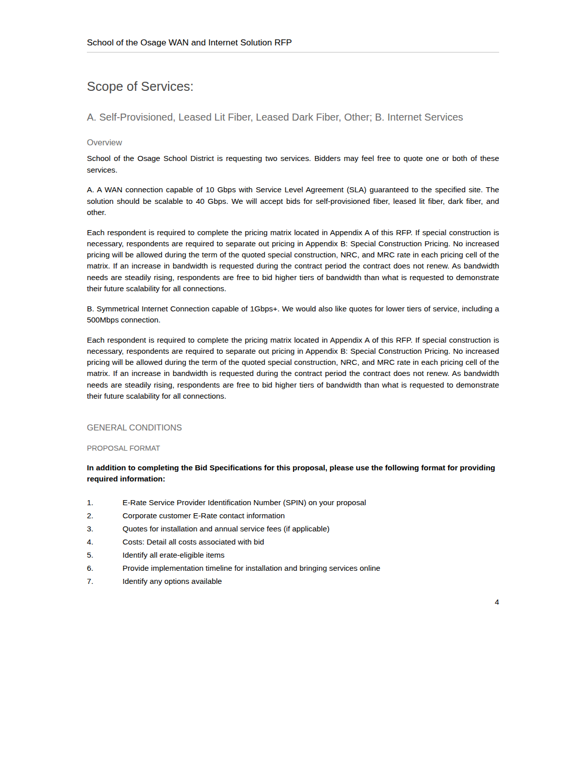School of the Osage WAN and Internet Solution RFP
Scope of Services:
A. Self-Provisioned, Leased Lit Fiber, Leased Dark Fiber, Other; B. Internet Services
Overview
School of the Osage School District is requesting two services. Bidders may feel free to quote one or both of these services.
A. A WAN connection capable of 10 Gbps with Service Level Agreement (SLA) guaranteed to the specified site. The solution should be scalable to 40 Gbps. We will accept bids for self-provisioned fiber, leased lit fiber, dark fiber, and other.
Each respondent is required to complete the pricing matrix located in Appendix A of this RFP. If special construction is necessary, respondents are required to separate out pricing in Appendix B: Special Construction Pricing. No increased pricing will be allowed during the term of the quoted special construction, NRC, and MRC rate in each pricing cell of the matrix. If an increase in bandwidth is requested during the contract period the contract does not renew. As bandwidth needs are steadily rising, respondents are free to bid higher tiers of bandwidth than what is requested to demonstrate their future scalability for all connections.
B. Symmetrical Internet Connection capable of 1Gbps+. We would also like quotes for lower tiers of service, including a 500Mbps connection.
Each respondent is required to complete the pricing matrix located in Appendix A of this RFP. If special construction is necessary, respondents are required to separate out pricing in Appendix B: Special Construction Pricing. No increased pricing will be allowed during the term of the quoted special construction, NRC, and MRC rate in each pricing cell of the matrix. If an increase in bandwidth is requested during the contract period the contract does not renew. As bandwidth needs are steadily rising, respondents are free to bid higher tiers of bandwidth than what is requested to demonstrate their future scalability for all connections.
GENERAL CONDITIONS
PROPOSAL FORMAT
In addition to completing the Bid Specifications for this proposal, please use the following format for providing required information:
1. E-Rate Service Provider Identification Number (SPIN) on your proposal
2. Corporate customer E-Rate contact information
3. Quotes for installation and annual service fees (if applicable)
4. Costs: Detail all costs associated with bid
5. Identify all erate-eligible items
6. Provide implementation timeline for installation and bringing services online
7. Identify any options available
4